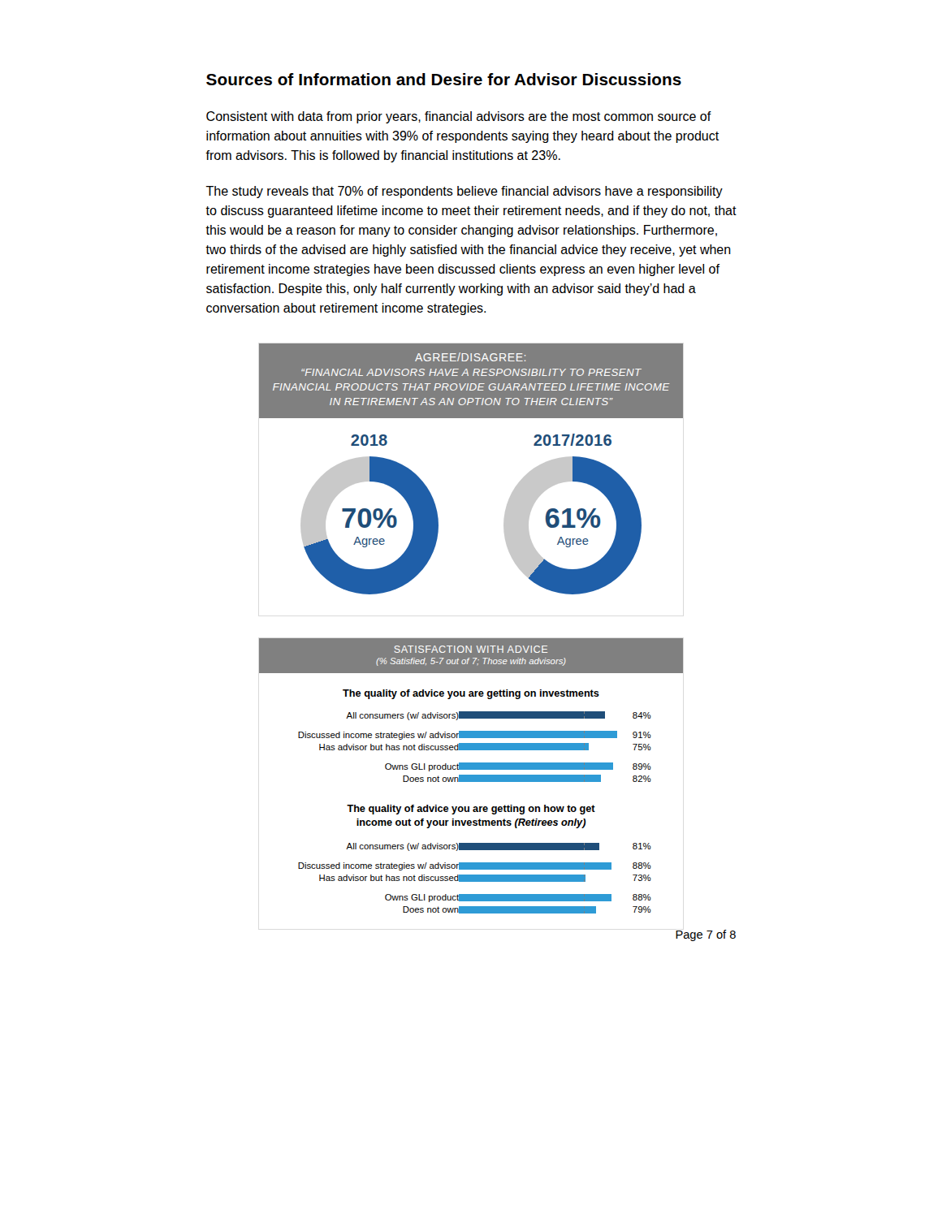Sources of Information and Desire for Advisor Discussions
Consistent with data from prior years, financial advisors are the most common source of information about annuities with 39% of respondents saying they heard about the product from advisors. This is followed by financial institutions at 23%.
The study reveals that 70% of respondents believe financial advisors have a responsibility to discuss guaranteed lifetime income to meet their retirement needs, and if they do not, that this would be a reason for many to consider changing advisor relationships. Furthermore, two thirds of the advised are highly satisfied with the financial advice they receive, yet when retirement income strategies have been discussed clients express an even higher level of satisfaction. Despite this, only half currently working with an advisor said they’d had a conversation about retirement income strategies.
AGREE/DISAGREE:
“FINANCIAL ADVISORS HAVE A RESPONSIBILITY TO PRESENT FINANCIAL PRODUCTS THAT PROVIDE GUARANTEED LIFETIME INCOME IN RETIREMENT AS AN OPTION TO THEIR CLIENTS”
2018
70%
Agree
2017/2016
61%
Agree
SATISFACTION WITH ADVICE
(% Satisfied, 5-7 out of 7; Those with advisors)
The quality of advice you are getting on investments
| All consumers (w/ advisors) | | 84% |
| Discussed income strategies w/ advisor | | 91% |
| Has advisor but has not discussed | | 75% |
| Owns GLI product | | 89% |
| Does not own | | 82% |
The quality of advice you are getting on how to get
income out of your investments (Retirees only)
| All consumers (w/ advisors) | | 81% |
| Discussed income strategies w/ advisor | | 88% |
| Has advisor but has not discussed | | 73% |
| Owns GLI product | | 88% |
| Does not own | | 79% |
Page 7 of 8